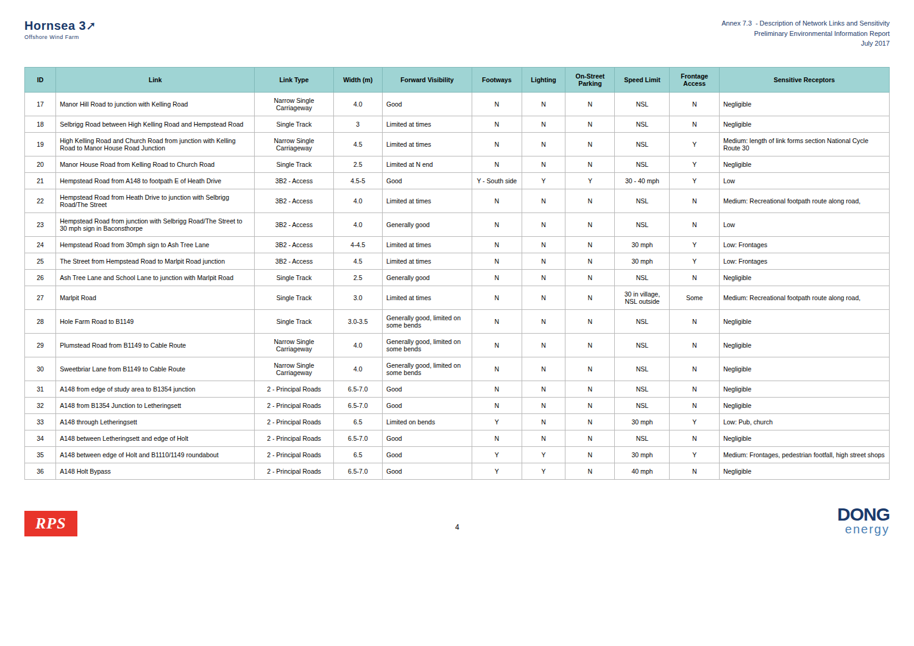Hornsea 3➚
Offshore Wind Farm
Annex 7.3 - Description of Network Links and Sensitivity
Preliminary Environmental Information Report
July 2017
| ID | Link | Link Type | Width (m) | Forward Visibility | Footways | Lighting | On-Street Parking | Speed Limit | Frontage Access | Sensitive Receptors |
| --- | --- | --- | --- | --- | --- | --- | --- | --- | --- | --- |
| 17 | Manor Hill Road to junction with Kelling Road | Narrow Single Carriageway | 4.0 | Good | N | N | N | NSL | N | Negligible |
| 18 | Selbrigg Road between High Kelling Road and Hempstead Road | Single Track | 3 | Limited at times | N | N | N | NSL | N | Negligible |
| 19 | High Kelling Road and Church Road from junction with Kelling Road to Manor House Road Junction | Narrow Single Carriageway | 4.5 | Limited at times | N | N | N | NSL | Y | Medium: length of link forms section National Cycle Route 30 |
| 20 | Manor House Road from Kelling Road to Church Road | Single Track | 2.5 | Limited at N end | N | N | N | NSL | Y | Negligible |
| 21 | Hempstead Road from A148 to footpath E of Heath Drive | 3B2 - Access | 4.5-5 | Good | Y - South side | Y | Y | 30 - 40 mph | Y | Low |
| 22 | Hempstead Road from Heath Drive to junction with Selbrigg Road/The Street | 3B2 - Access | 4.0 | Limited at times | N | N | N | NSL | N | Medium: Recreational footpath route along road, |
| 23 | Hempstead Road from junction with Selbrigg Road/The Street to 30 mph sign in Baconsthorpe | 3B2 - Access | 4.0 | Generally good | N | N | N | NSL | N | Low |
| 24 | Hempstead Road from 30mph sign to Ash Tree Lane | 3B2 - Access | 4-4.5 | Limited at times | N | N | N | 30 mph | Y | Low: Frontages |
| 25 | The Street from Hempstead Road to Marlpit Road junction | 3B2 - Access | 4.5 | Limited at times | N | N | N | 30 mph | Y | Low: Frontages |
| 26 | Ash Tree Lane and School Lane to junction with Marlpit Road | Single Track | 2.5 | Generally good | N | N | N | NSL | N | Negligible |
| 27 | Marlpit Road | Single Track | 3.0 | Limited at times | N | N | N | 30 in village, NSL outside | Some | Medium: Recreational footpath route along road, |
| 28 | Hole Farm Road to B1149 | Single Track | 3.0-3.5 | Generally good, limited on some bends | N | N | N | NSL | N | Negligible |
| 29 | Plumstead Road from B1149 to Cable Route | Narrow Single Carriageway | 4.0 | Generally good, limited on some bends | N | N | N | NSL | N | Negligible |
| 30 | Sweetbriar Lane from B1149 to Cable Route | Narrow Single Carriageway | 4.0 | Generally good, limited on some bends | N | N | N | NSL | N | Negligible |
| 31 | A148 from edge of study area to B1354 junction | 2 - Principal Roads | 6.5-7.0 | Good | N | N | N | NSL | N | Negligible |
| 32 | A148 from B1354 Junction to Letheringsett | 2 - Principal Roads | 6.5-7.0 | Good | N | N | N | NSL | N | Negligible |
| 33 | A148 through Letheringsett | 2 - Principal Roads | 6.5 | Limited on bends | Y | N | N | 30 mph | Y | Low: Pub, church |
| 34 | A148 between Letheringsett and edge of Holt | 2 - Principal Roads | 6.5-7.0 | Good | N | N | N | NSL | N | Negligible |
| 35 | A148 between edge of Holt and B1110/1149 roundabout | 2 - Principal Roads | 6.5 | Good | Y | Y | N | 30 mph | Y | Medium: Frontages, pedestrian footfall, high street shops |
| 36 | A148 Holt Bypass | 2 - Principal Roads | 6.5-7.0 | Good | Y | Y | N | 40 mph | N | Negligible |
RPS
4
DONG
energy